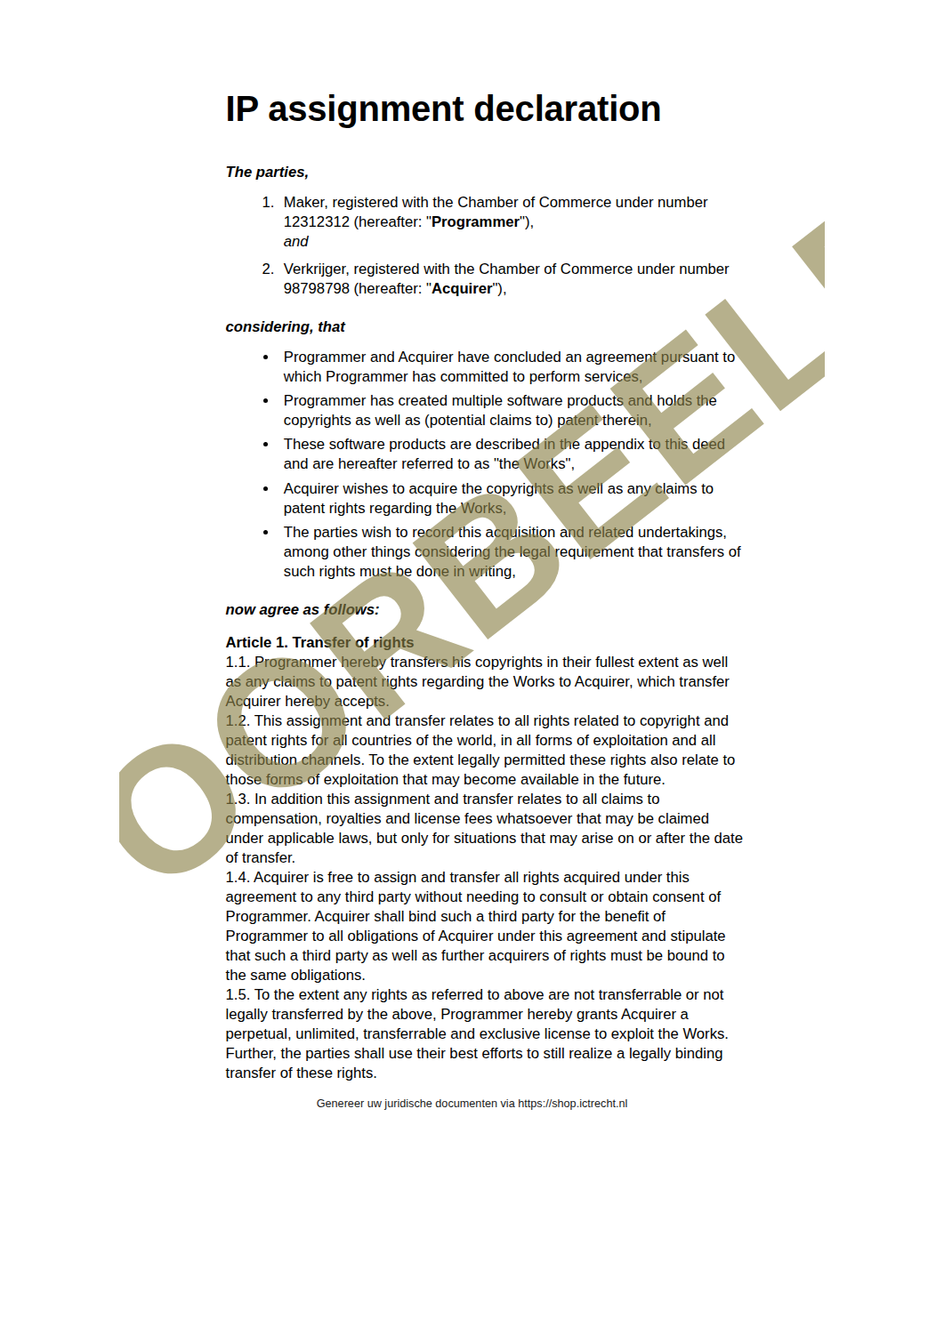VOORBEELD
IP assignment declaration
The parties,
Maker, registered with the Chamber of Commerce under number 12312312 (hereafter: "Programmer"),and
Verkrijger, registered with the Chamber of Commerce under number 98798798 (hereafter: "Acquirer"),
considering, that
Programmer and Acquirer have concluded an agreement pursuant to which Programmer has committed to perform services,
Programmer has created multiple software products and holds the copyrights as well as (potential claims to) patent therein,
These software products are described in the appendix to this deed and are hereafter referred to as "the Works",
Acquirer wishes to acquire the copyrights as well as any claims to patent rights regarding the Works,
The parties wish to record this acquisition and related undertakings, among other things considering the legal requirement that transfers of such rights must be done in writing,
now agree as follows:
Article 1. Transfer of rights
1.1. Programmer hereby transfers his copyrights in their fullest extent as well as any claims to patent rights regarding the Works to Acquirer, which transfer Acquirer hereby accepts.
1.2. This assignment and transfer relates to all rights related to copyright and patent rights for all countries of the world, in all forms of exploitation and all distribution channels. To the extent legally permitted these rights also relate to those forms of exploitation that may become available in the future.
1.3. In addition this assignment and transfer relates to all claims to compensation, royalties and license fees whatsoever that may be claimed under applicable laws, but only for situations that may arise on or after the date of transfer.
1.4. Acquirer is free to assign and transfer all rights acquired under this agreement to any third party without needing to consult or obtain consent of Programmer. Acquirer shall bind such a third party for the benefit of Programmer to all obligations of Acquirer under this agreement and stipulate that such a third party as well as further acquirers of rights must be bound to the same obligations.
1.5. To the extent any rights as referred to above are not transferrable or not legally transferred by the above, Programmer hereby grants Acquirer a perpetual, unlimited, transferrable and exclusive license to exploit the Works. Further, the parties shall use their best efforts to still realize a legally binding transfer of these rights.
Genereer uw juridische documenten via https://shop.ictrecht.nl